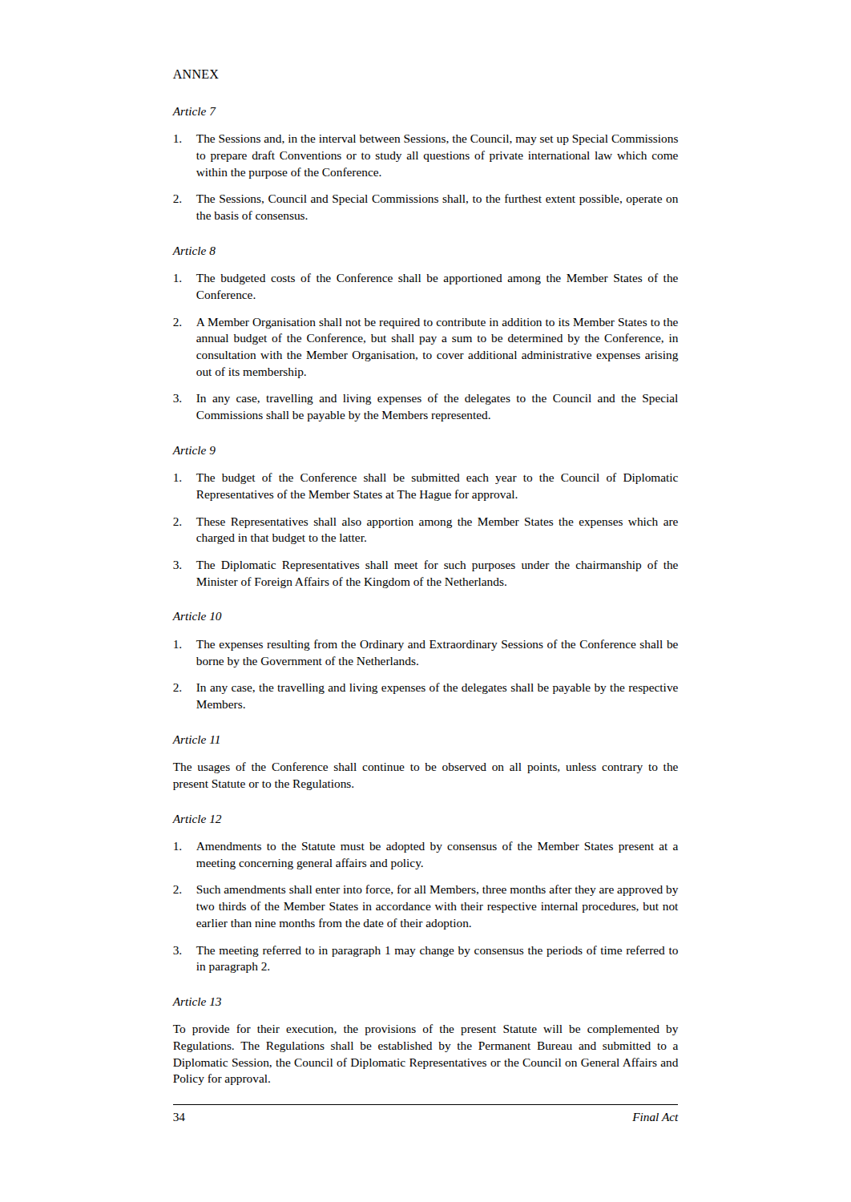ANNEX
Article 7
1. The Sessions and, in the interval between Sessions, the Council, may set up Special Commissions to prepare draft Conventions or to study all questions of private international law which come within the purpose of the Conference.
2. The Sessions, Council and Special Commissions shall, to the furthest extent possible, operate on the basis of consensus.
Article 8
1. The budgeted costs of the Conference shall be apportioned among the Member States of the Conference.
2. A Member Organisation shall not be required to contribute in addition to its Member States to the annual budget of the Conference, but shall pay a sum to be determined by the Conference, in consultation with the Member Organisation, to cover additional administrative expenses arising out of its membership.
3. In any case, travelling and living expenses of the delegates to the Council and the Special Commissions shall be payable by the Members represented.
Article 9
1. The budget of the Conference shall be submitted each year to the Council of Diplomatic Representatives of the Member States at The Hague for approval.
2. These Representatives shall also apportion among the Member States the expenses which are charged in that budget to the latter.
3. The Diplomatic Representatives shall meet for such purposes under the chairmanship of the Minister of Foreign Affairs of the Kingdom of the Netherlands.
Article 10
1. The expenses resulting from the Ordinary and Extraordinary Sessions of the Conference shall be borne by the Government of the Netherlands.
2. In any case, the travelling and living expenses of the delegates shall be payable by the respective Members.
Article 11
The usages of the Conference shall continue to be observed on all points, unless contrary to the present Statute or to the Regulations.
Article 12
1. Amendments to the Statute must be adopted by consensus of the Member States present at a meeting concerning general affairs and policy.
2. Such amendments shall enter into force, for all Members, three months after they are approved by two thirds of the Member States in accordance with their respective internal procedures, but not earlier than nine months from the date of their adoption.
3. The meeting referred to in paragraph 1 may change by consensus the periods of time referred to in paragraph 2.
Article 13
To provide for their execution, the provisions of the present Statute will be complemented by Regulations. The Regulations shall be established by the Permanent Bureau and submitted to a Diplomatic Session, the Council of Diplomatic Representatives or the Council on General Affairs and Policy for approval.
34 Final Act